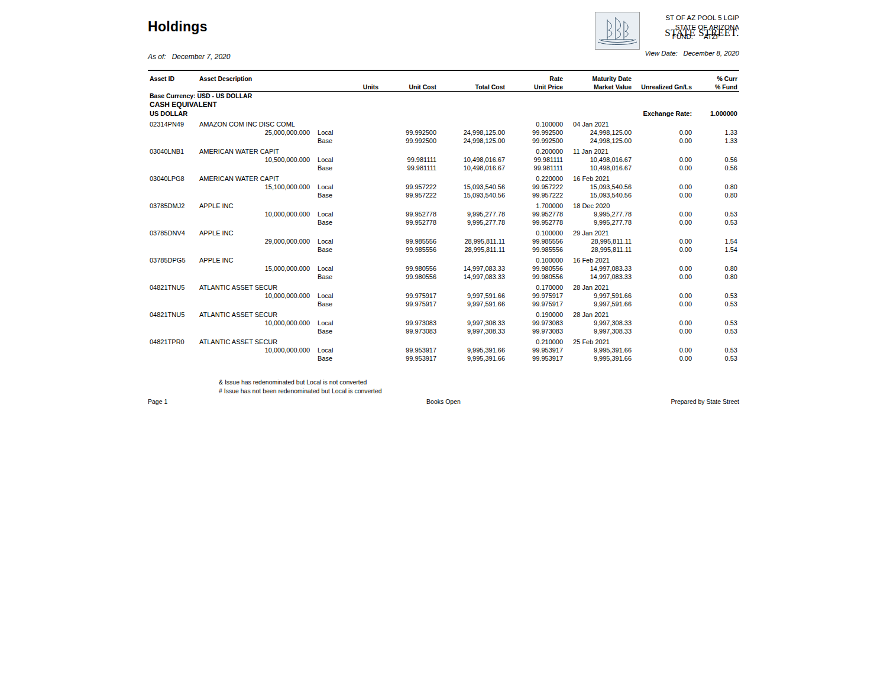Holdings
As of: December 7, 2020
ST OF AZ POOL 5 LGIP
STATE OF ARIZONA
FUND: ATZF
View Date: December 8, 2020
STATE STREET.
| Base Currency: USD - US DOLLAR |
| Asset ID | Asset Description | | | Rate | Maturity Date | | % Curr |
| | Units | Unit Cost | Total Cost | Unit Price | Market Value | Unrealized Gn/Ls | % Fund |
| CASH EQUIVALENT |
| US DOLLAR | Exchange Rate: | 1.000000 |
| 02314PN49 | AMAZON COM INC DISC COML | | | 0.100000 | 04 Jan 2021 | | |
| | 25,000,000.000 | Local | 99.992500 | 24,998,125.00 | 99.992500 | 24,998,125.00 | 0.00 | 1.33 |
| | | Base | 99.992500 | 24,998,125.00 | 99.992500 | 24,998,125.00 | 0.00 | 1.33 |
| 03040LNB1 | AMERICAN WATER CAPIT | | | 0.200000 | 11 Jan 2021 | | |
| | 10,500,000.000 | Local | 99.981111 | 10,498,016.67 | 99.981111 | 10,498,016.67 | 0.00 | 0.56 |
| | | Base | 99.981111 | 10,498,016.67 | 99.981111 | 10,498,016.67 | 0.00 | 0.56 |
| 03040LPG8 | AMERICAN WATER CAPIT | | | 0.220000 | 16 Feb 2021 | | |
| | 15,100,000.000 | Local | 99.957222 | 15,093,540.56 | 99.957222 | 15,093,540.56 | 0.00 | 0.80 |
| | | Base | 99.957222 | 15,093,540.56 | 99.957222 | 15,093,540.56 | 0.00 | 0.80 |
| 03785DMJ2 | APPLE INC | | | 1.700000 | 18 Dec 2020 | | |
| | 10,000,000.000 | Local | 99.952778 | 9,995,277.78 | 99.952778 | 9,995,277.78 | 0.00 | 0.53 |
| | | Base | 99.952778 | 9,995,277.78 | 99.952778 | 9,995,277.78 | 0.00 | 0.53 |
| 03785DNV4 | APPLE INC | | | 0.100000 | 29 Jan 2021 | | |
| | 29,000,000.000 | Local | 99.985556 | 28,995,811.11 | 99.985556 | 28,995,811.11 | 0.00 | 1.54 |
| | | Base | 99.985556 | 28,995,811.11 | 99.985556 | 28,995,811.11 | 0.00 | 1.54 |
| 03785DPG5 | APPLE INC | | | 0.100000 | 16 Feb 2021 | | |
| | 15,000,000.000 | Local | 99.980556 | 14,997,083.33 | 99.980556 | 14,997,083.33 | 0.00 | 0.80 |
| | | Base | 99.980556 | 14,997,083.33 | 99.980556 | 14,997,083.33 | 0.00 | 0.80 |
| 04821TNU5 | ATLANTIC ASSET SECUR | | | 0.170000 | 28 Jan 2021 | | |
| | 10,000,000.000 | Local | 99.975917 | 9,997,591.66 | 99.975917 | 9,997,591.66 | 0.00 | 0.53 |
| | | Base | 99.975917 | 9,997,591.66 | 99.975917 | 9,997,591.66 | 0.00 | 0.53 |
| 04821TNU5 | ATLANTIC ASSET SECUR | | | 0.190000 | 28 Jan 2021 | | |
| | 10,000,000.000 | Local | 99.973083 | 9,997,308.33 | 99.973083 | 9,997,308.33 | 0.00 | 0.53 |
| | | Base | 99.973083 | 9,997,308.33 | 99.973083 | 9,997,308.33 | 0.00 | 0.53 |
| 04821TPR0 | ATLANTIC ASSET SECUR | | | 0.210000 | 25 Feb 2021 | | |
| | 10,000,000.000 | Local | 99.953917 | 9,995,391.66 | 99.953917 | 9,995,391.66 | 0.00 | 0.53 |
| | | Base | 99.953917 | 9,995,391.66 | 99.953917 | 9,995,391.66 | 0.00 | 0.53 |
& Issue has redenominated but Local is not converted
# Issue has not been redenominated but Local is converted
Page 1
Books Open
Prepared by State Street